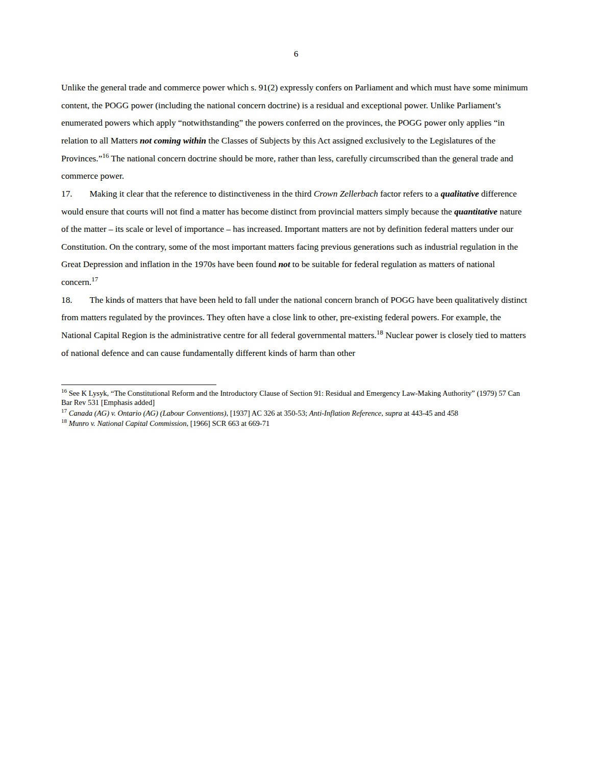6
Unlike the general trade and commerce power which s. 91(2) expressly confers on Parliament and which must have some minimum content, the POGG power (including the national concern doctrine) is a residual and exceptional power. Unlike Parliament’s enumerated powers which apply “notwithstanding” the powers conferred on the provinces, the POGG power only applies “in relation to all Matters not coming within the Classes of Subjects by this Act assigned exclusively to the Legislatures of the Provinces.”16 The national concern doctrine should be more, rather than less, carefully circumscribed than the general trade and commerce power.
17. Making it clear that the reference to distinctiveness in the third Crown Zellerbach factor refers to a qualitative difference would ensure that courts will not find a matter has become distinct from provincial matters simply because the quantitative nature of the matter – its scale or level of importance – has increased. Important matters are not by definition federal matters under our Constitution. On the contrary, some of the most important matters facing previous generations such as industrial regulation in the Great Depression and inflation in the 1970s have been found not to be suitable for federal regulation as matters of national concern.17
18. The kinds of matters that have been held to fall under the national concern branch of POGG have been qualitatively distinct from matters regulated by the provinces. They often have a close link to other, pre-existing federal powers. For example, the National Capital Region is the administrative centre for all federal governmental matters.18 Nuclear power is closely tied to matters of national defence and can cause fundamentally different kinds of harm than other
16 See K Lysyk, “The Constitutional Reform and the Introductory Clause of Section 91: Residual and Emergency Law-Making Authority” (1979) 57 Can Bar Rev 531 [Emphasis added]
17 Canada (AG) v. Ontario (AG) (Labour Conventions), [1937] AC 326 at 350-53; Anti-Inflation Reference, supra at 443-45 and 458
18 Munro v. National Capital Commission, [1966] SCR 663 at 669-71